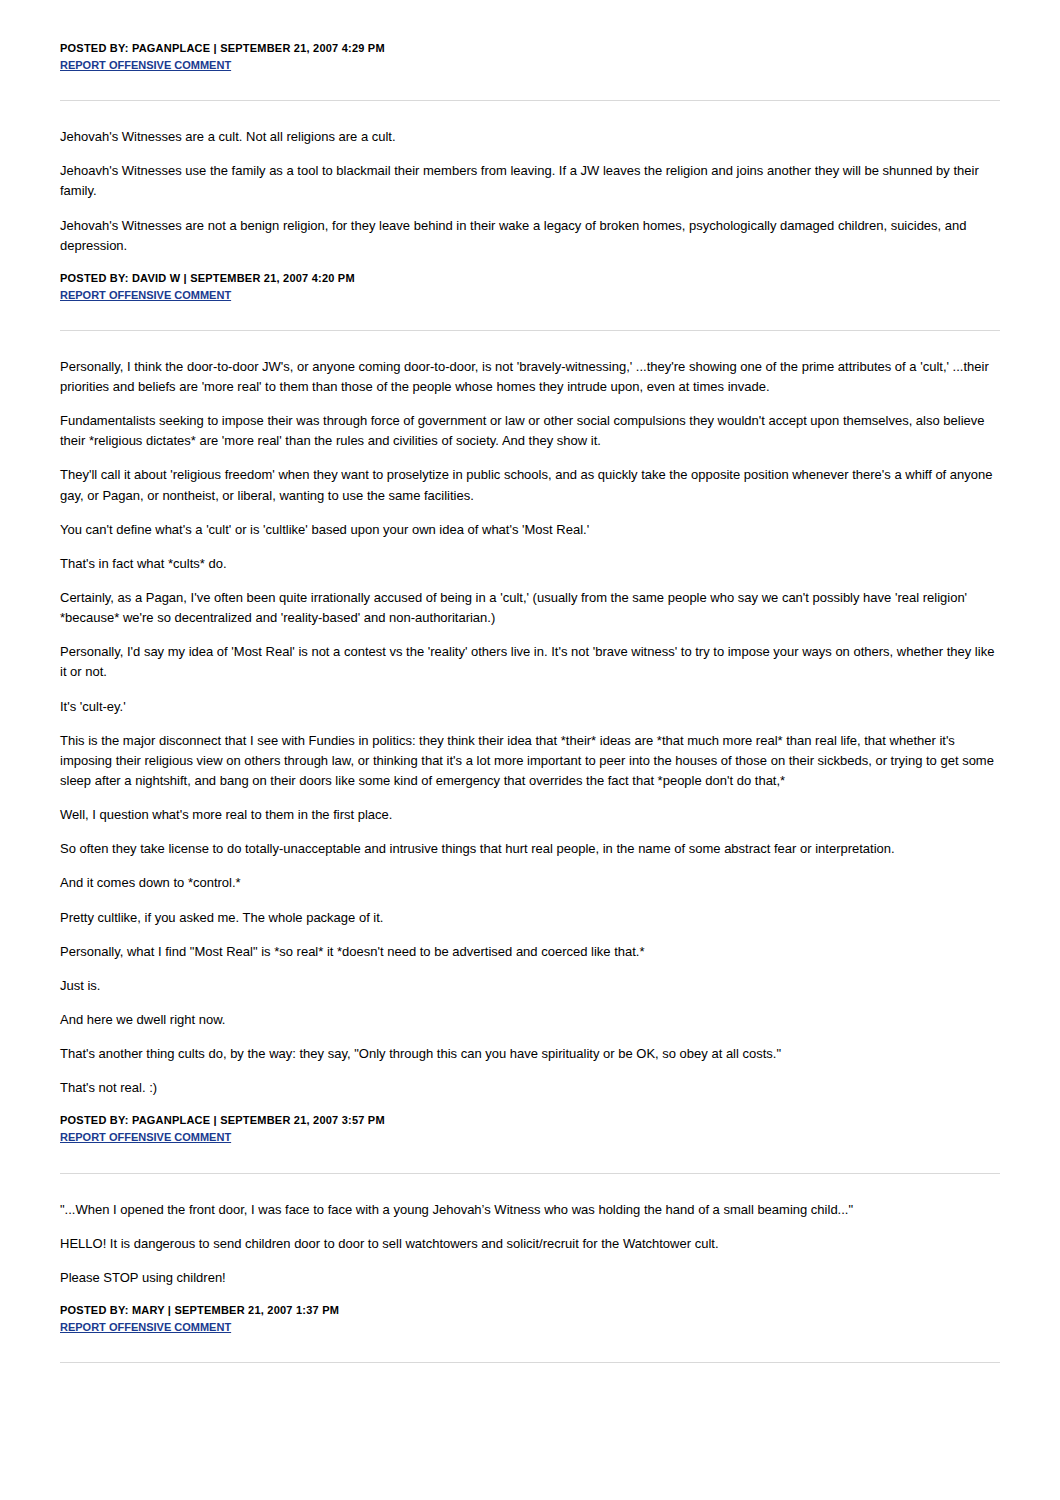POSTED BY: PAGANPLACE | SEPTEMBER 21, 2007 4:29 PM
REPORT OFFENSIVE COMMENT
Jehovah's Witnesses are a cult. Not all religions are a cult.
Jehoavh's Witnesses use the family as a tool to blackmail their members from leaving. If a JW leaves the religion and joins another they will be shunned by their family.
Jehovah's Witnesses are not a benign religion, for they leave behind in their wake a legacy of broken homes, psychologically damaged children, suicides, and depression.
POSTED BY: DAVID W | SEPTEMBER 21, 2007 4:20 PM
REPORT OFFENSIVE COMMENT
Personally, I think the door-to-door JW's, or anyone coming door-to-door, is not 'bravely-witnessing,' ...they're showing one of the prime attributes of a 'cult,' ...their priorities and beliefs are 'more real' to them than those of the people whose homes they intrude upon, even at times invade.
Fundamentalists seeking to impose their was through force of government or law or other social compulsions they wouldn't accept upon themselves, also believe their *religious dictates* are 'more real' than the rules and civilities of society. And they show it.
They'll call it about 'religious freedom' when they want to proselytize in public schools, and as quickly take the opposite position whenever there's a whiff of anyone gay, or Pagan, or nontheist, or liberal, wanting to use the same facilities.
You can't define what's a 'cult' or is 'cultlike' based upon your own idea of what's 'Most Real.'
That's in fact what *cults* do.
Certainly, as a Pagan, I've often been quite irrationally accused of being in a 'cult,' (usually from the same people who say we can't possibly have 'real religion' *because* we're so decentralized and 'reality-based' and non-authoritarian.)
Personally, I'd say my idea of 'Most Real' is not a contest vs the 'reality' others live in. It's not 'brave witness' to try to impose your ways on others, whether they like it or not.
It's 'cult-ey.'
This is the major disconnect that I see with Fundies in politics: they think their idea that *their* ideas are *that much more real* than real life, that whether it's imposing their religious view on others through law, or thinking that it's a lot more important to peer into the houses of those on their sickbeds, or trying to get some sleep after a nightshift, and bang on their doors like some kind of emergency that overrides the fact that *people don't do that,*
Well, I question what's more real to them in the first place.
So often they take license to do totally-unacceptable and intrusive things that hurt real people, in the name of some abstract fear or interpretation.
And it comes down to *control.*
Pretty cultlike, if you asked me. The whole package of it.
Personally, what I find "Most Real" is *so real* it *doesn't need to be advertised and coerced like that.*
Just is.
And here we dwell right now.
That's another thing cults do, by the way: they say, "Only through this can you have spirituality or be OK, so obey at all costs."
That's not real. :)
POSTED BY: PAGANPLACE | SEPTEMBER 21, 2007 3:57 PM
REPORT OFFENSIVE COMMENT
"...When I opened the front door, I was face to face with a young Jehovah’s Witness who was holding the hand of a small beaming child..."
HELLO! It is dangerous to send children door to door to sell watchtowers and solicit/recruit for the Watchtower cult.
Please STOP using children!
POSTED BY: MARY | SEPTEMBER 21, 2007 1:37 PM
REPORT OFFENSIVE COMMENT